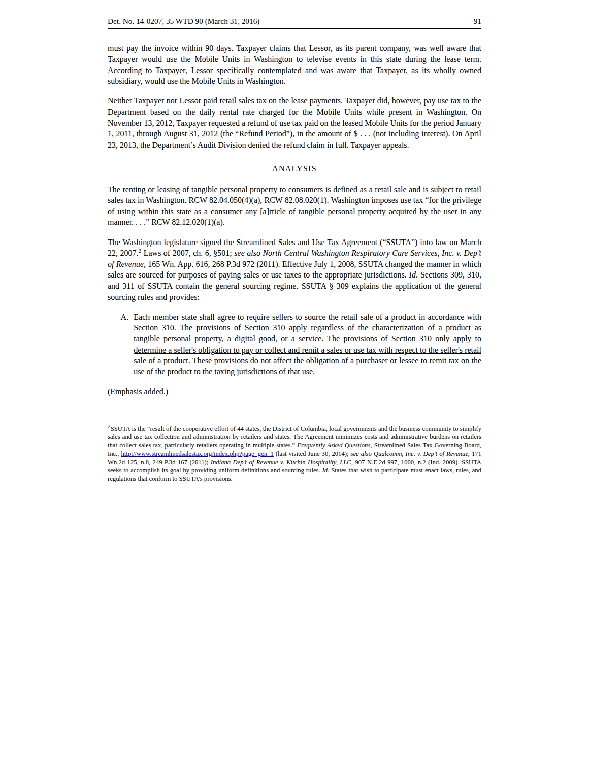Det. No. 14-0207, 35 WTD 90 (March 31, 2016) 91
must pay the invoice within 90 days. Taxpayer claims that Lessor, as its parent company, was well aware that Taxpayer would use the Mobile Units in Washington to televise events in this state during the lease term. According to Taxpayer, Lessor specifically contemplated and was aware that Taxpayer, as its wholly owned subsidiary, would use the Mobile Units in Washington.
Neither Taxpayer nor Lessor paid retail sales tax on the lease payments. Taxpayer did, however, pay use tax to the Department based on the daily rental rate charged for the Mobile Units while present in Washington. On November 13, 2012, Taxpayer requested a refund of use tax paid on the leased Mobile Units for the period January 1, 2011, through August 31, 2012 (the “Refund Period”), in the amount of $ . . . (not including interest). On April 23, 2013, the Department’s Audit Division denied the refund claim in full. Taxpayer appeals.
ANALYSIS
The renting or leasing of tangible personal property to consumers is defined as a retail sale and is subject to retail sales tax in Washington. RCW 82.04.050(4)(a), RCW 82.08.020(1). Washington imposes use tax “for the privilege of using within this state as a consumer any [a]rticle of tangible personal property acquired by the user in any manner. . . .” RCW 82.12.020(1)(a).
The Washington legislature signed the Streamlined Sales and Use Tax Agreement (“SSUTA”) into law on March 22, 2007.2 Laws of 2007, ch. 6, §501; see also North Central Washington Respiratory Care Services, Inc. v. Dep’t of Revenue, 165 Wn. App. 616, 268 P.3d 972 (2011). Effective July 1, 2008, SSUTA changed the manner in which sales are sourced for purposes of paying sales or use taxes to the appropriate jurisdictions. Id. Sections 309, 310, and 311 of SSUTA contain the general sourcing regime. SSUTA § 309 explains the application of the general sourcing rules and provides:
A. Each member state shall agree to require sellers to source the retail sale of a product in accordance with Section 310. The provisions of Section 310 apply regardless of the characterization of a product as tangible personal property, a digital good, or a service. The provisions of Section 310 only apply to determine a seller's obligation to pay or collect and remit a sales or use tax with respect to the seller's retail sale of a product. These provisions do not affect the obligation of a purchaser or lessee to remit tax on the use of the product to the taxing jurisdictions of that use.
(Emphasis added.)
2SSUTA is the “result of the cooperative effort of 44 states, the District of Columbia, local governments and the business community to simplify sales and use tax collection and administration by retailers and states. The Agreement minimizes costs and administrative burdens on retailers that collect sales tax, particularly retailers operating in multiple states.” Frequently Asked Questions, Streamlined Sales Tax Governing Board, Inc., http://www.streamlinedsalestax.org/index.php?page=gen_1 (last visited June 30, 2014); see also Qualcomm, Inc. v. Dep’t of Revenue, 171 Wn.2d 125, n.8, 249 P.3d 167 (2011); Indiana Dep’t of Revenue v. Kitchin Hospitality, LLC, 907 N.E.2d 997, 1000, n.2 (Ind. 2009). SSUTA seeks to accomplish its goal by providing uniform definitions and sourcing rules. Id. States that wish to participate must enact laws, rules, and regulations that conform to SSUTA’s provisions.